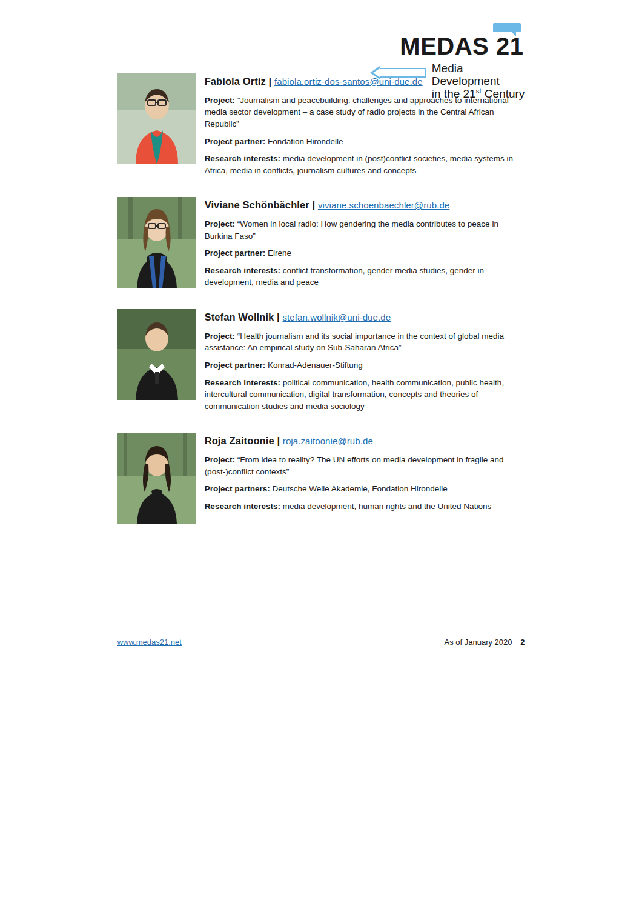MEDAS 21
Media
Development
in the 21st Century
Fabíola Ortiz | fabiola.ortiz-dos-santos@uni-due.de
Project: ”Journalism and peacebuilding: challenges and approaches to international media sector development – a case study of radio projects in the Central African Republic”
Project partner: Fondation Hirondelle
Research interests: media development in (post)conflict societies, media systems in Africa, media in conflicts, journalism cultures and concepts
Viviane Schönbächler | viviane.schoenbaechler@rub.de
Project: “Women in local radio: How gendering the media contributes to peace in Burkina Faso”
Project partner: Eirene
Research interests: conflict transformation, gender media studies, gender in development, media and peace
Stefan Wollnik | stefan.wollnik@uni-due.de
Project: “Health journalism and its social importance in the context of global media assistance: An empirical study on Sub-Saharan Africa”
Project partner: Konrad-Adenauer-Stiftung
Research interests: political communication, health communication, public health, intercultural communication, digital transformation, concepts and theories of communication studies and media sociology
Roja Zaitoonie | roja.zaitoonie@rub.de
Project: “From idea to reality? The UN efforts on media development in fragile and (post-)conflict contexts”
Project partners: Deutsche Welle Akademie, Fondation Hirondelle
Research interests: media development, human rights and the United Nations
www.medas21.net
As of January 2020 2